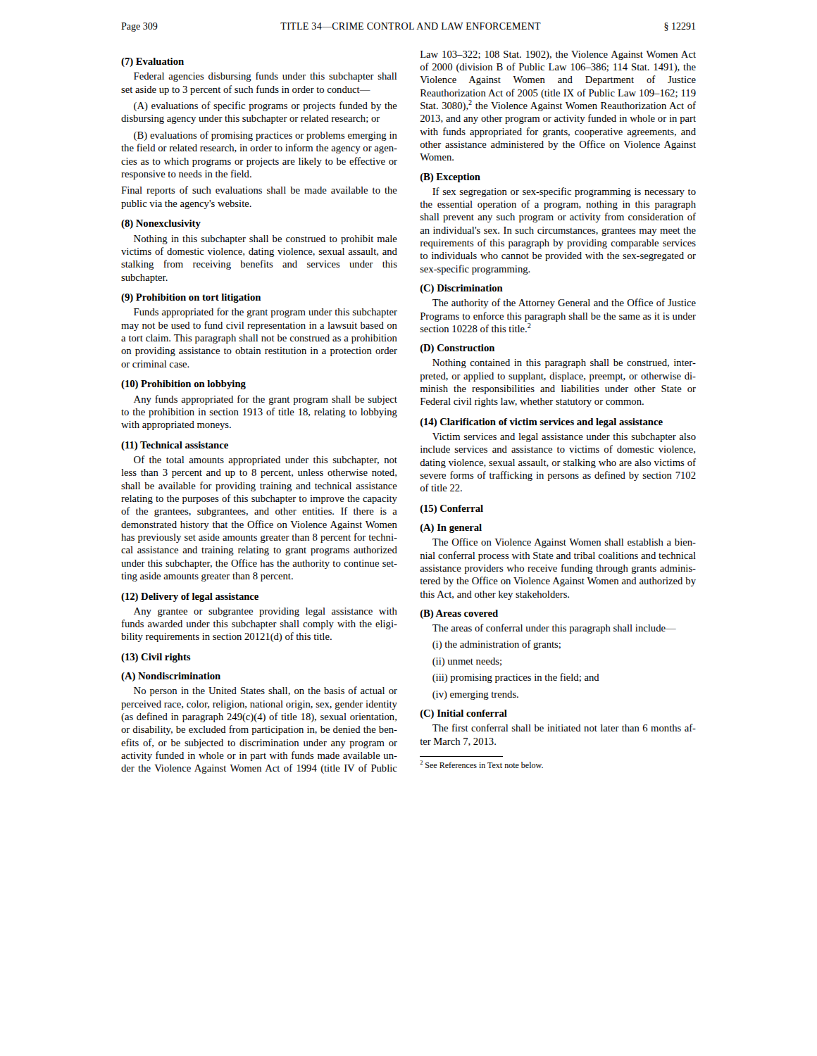Page 309 TITLE 34—CRIME CONTROL AND LAW ENFORCEMENT § 12291
(7) Evaluation
Federal agencies disbursing funds under this subchapter shall set aside up to 3 percent of such funds in order to conduct—
(A) evaluations of specific programs or projects funded by the disbursing agency under this subchapter or related research; or
(B) evaluations of promising practices or problems emerging in the field or related research, in order to inform the agency or agencies as to which programs or projects are likely to be effective or responsive to needs in the field.
Final reports of such evaluations shall be made available to the public via the agency's website.
(8) Nonexclusivity
Nothing in this subchapter shall be construed to prohibit male victims of domestic violence, dating violence, sexual assault, and stalking from receiving benefits and services under this subchapter.
(9) Prohibition on tort litigation
Funds appropriated for the grant program under this subchapter may not be used to fund civil representation in a lawsuit based on a tort claim. This paragraph shall not be construed as a prohibition on providing assistance to obtain restitution in a protection order or criminal case.
(10) Prohibition on lobbying
Any funds appropriated for the grant program shall be subject to the prohibition in section 1913 of title 18, relating to lobbying with appropriated moneys.
(11) Technical assistance
Of the total amounts appropriated under this subchapter, not less than 3 percent and up to 8 percent, unless otherwise noted, shall be available for providing training and technical assistance relating to the purposes of this subchapter to improve the capacity of the grantees, subgrantees, and other entities. If there is a demonstrated history that the Office on Violence Against Women has previously set aside amounts greater than 8 percent for technical assistance and training relating to grant programs authorized under this subchapter, the Office has the authority to continue setting aside amounts greater than 8 percent.
(12) Delivery of legal assistance
Any grantee or subgrantee providing legal assistance with funds awarded under this subchapter shall comply with the eligibility requirements in section 20121(d) of this title.
(13) Civil rights
(A) Nondiscrimination
No person in the United States shall, on the basis of actual or perceived race, color, religion, national origin, sex, gender identity (as defined in paragraph 249(c)(4) of title 18), sexual orientation, or disability, be excluded from participation in, be denied the benefits of, or be subjected to discrimination under any program or activity funded in whole or in part with funds made available under the Violence Against Women Act of 1994 (title IV of Public Law 103–322; 108 Stat. 1902), the Violence Against Women Act of 2000 (division B of Public Law 106–386; 114 Stat. 1491), the Violence Against Women and Department of Justice Reauthorization Act of 2005 (title IX of Public Law 109–162; 119 Stat. 3080),2 the Violence Against Women Reauthorization Act of 2013, and any other program or activity funded in whole or in part with funds appropriated for grants, cooperative agreements, and other assistance administered by the Office on Violence Against Women.
(B) Exception
If sex segregation or sex-specific programming is necessary to the essential operation of a program, nothing in this paragraph shall prevent any such program or activity from consideration of an individual's sex. In such circumstances, grantees may meet the requirements of this paragraph by providing comparable services to individuals who cannot be provided with the sex-segregated or sex-specific programming.
(C) Discrimination
The authority of the Attorney General and the Office of Justice Programs to enforce this paragraph shall be the same as it is under section 10228 of this title.2
(D) Construction
Nothing contained in this paragraph shall be construed, interpreted, or applied to supplant, displace, preempt, or otherwise diminish the responsibilities and liabilities under other State or Federal civil rights law, whether statutory or common.
(14) Clarification of victim services and legal assistance
Victim services and legal assistance under this subchapter also include services and assistance to victims of domestic violence, dating violence, sexual assault, or stalking who are also victims of severe forms of trafficking in persons as defined by section 7102 of title 22.
(15) Conferral
(A) In general
The Office on Violence Against Women shall establish a biennial conferral process with State and tribal coalitions and technical assistance providers who receive funding through grants administered by the Office on Violence Against Women and authorized by this Act, and other key stakeholders.
(B) Areas covered
The areas of conferral under this paragraph shall include—
(i) the administration of grants;
(ii) unmet needs;
(iii) promising practices in the field; and
(iv) emerging trends.
(C) Initial conferral
The first conferral shall be initiated not later than 6 months after March 7, 2013.
2 See References in Text note below.